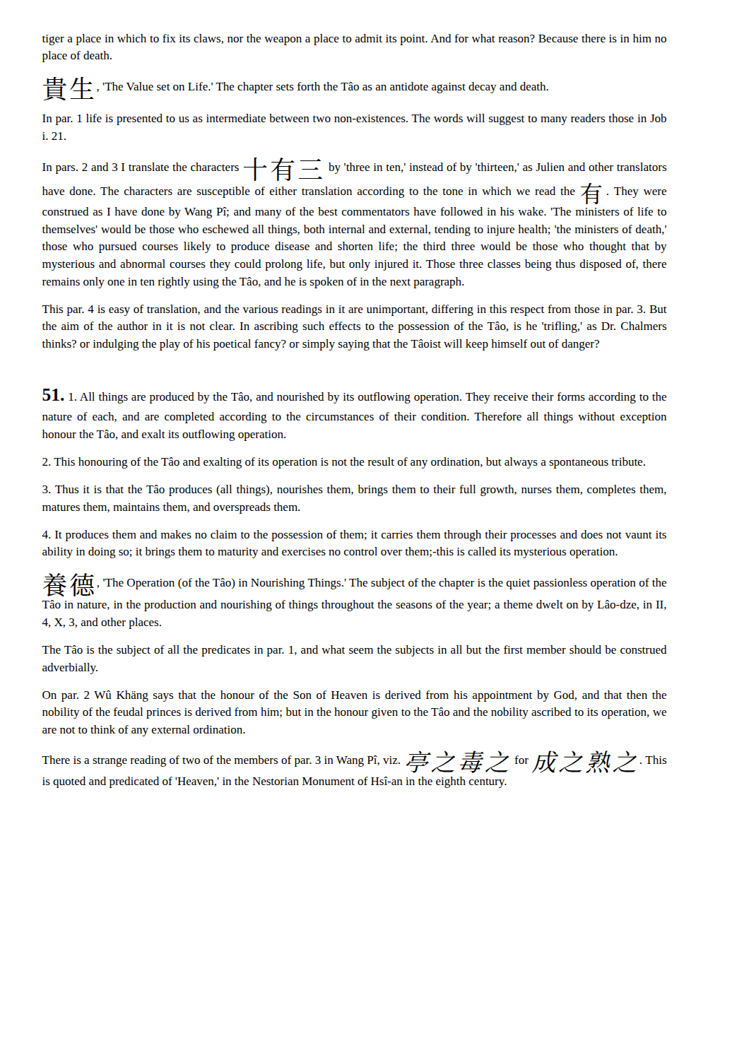tiger a place in which to fix its claws, nor the weapon a place to admit its point. And for what reason? Because there is in him no place of death.
貴生, 'The Value set on Life.' The chapter sets forth the Tâo as an antidote against decay and death.
In par. 1 life is presented to us as intermediate between two non-existences. The words will suggest to many readers those in Job i. 21.
In pars. 2 and 3 I translate the characters 十有三 by 'three in ten,' instead of by 'thirteen,' as Julien and other translators have done. The characters are susceptible of either translation according to the tone in which we read the 有. They were construed as I have done by Wang Pî; and many of the best commentators have followed in his wake. 'The ministers of life to themselves' would be those who eschewed all things, both internal and external, tending to injure health; 'the ministers of death,' those who pursued courses likely to produce disease and shorten life; the third three would be those who thought that by mysterious and abnormal courses they could prolong life, but only injured it. Those three classes being thus disposed of, there remains only one in ten rightly using the Tâo, and he is spoken of in the next paragraph.
This par. 4 is easy of translation, and the various readings in it are unimportant, differing in this respect from those in par. 3. But the aim of the author in it is not clear. In ascribing such effects to the possession of the Tâo, is he 'trifling,' as Dr. Chalmers thinks? or indulging the play of his poetical fancy? or simply saying that the Tâoist will keep himself out of danger?
51. 1. All things are produced by the Tâo, and nourished by its outflowing operation. They receive their forms according to the nature of each, and are completed according to the circumstances of their condition. Therefore all things without exception honour the Tâo, and exalt its outflowing operation.
2. This honouring of the Tâo and exalting of its operation is not the result of any ordination, but always a spontaneous tribute.
3. Thus it is that the Tâo produces (all things), nourishes them, brings them to their full growth, nurses them, completes them, matures them, maintains them, and overspreads them.
4. It produces them and makes no claim to the possession of them; it carries them through their processes and does not vaunt its ability in doing so; it brings them to maturity and exercises no control over them;-this is called its mysterious operation.
養德, 'The Operation (of the Tâo) in Nourishing Things.' The subject of the chapter is the quiet passionless operation of the Tâo in nature, in the production and nourishing of things throughout the seasons of the year; a theme dwelt on by Lâo-dze, in II, 4, X, 3, and other places.
The Tâo is the subject of all the predicates in par. 1, and what seem the subjects in all but the first member should be construed adverbially.
On par. 2 Wû Khäng says that the honour of the Son of Heaven is derived from his appointment by God, and that then the nobility of the feudal princes is derived from him; but in the honour given to the Tâo and the nobility ascribed to its operation, we are not to think of any external ordination.
There is a strange reading of two of the members of par. 3 in Wang Pî, viz. 亭之毒之 for 成之熟之. This is quoted and predicated of 'Heaven,' in the Nestorian Monument of Hsî-an in the eighth century.